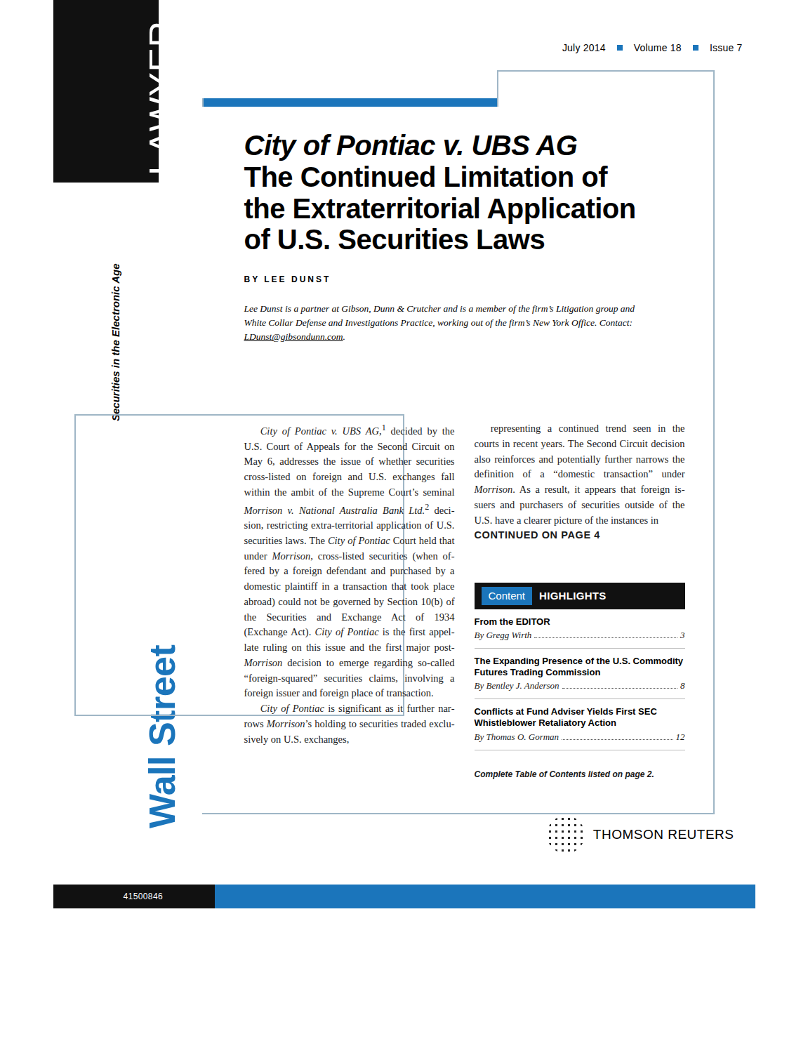LAWYER
Wall Street
Securities in the Electronic Age
July 2014 Volume 18 Issue 7
City of Pontiac v. UBS AG
The Continued Limitation of the Extraterritorial Application of U.S. Securities Laws
BY LEE DUNST
Lee Dunst is a partner at Gibson, Dunn & Crutcher and is a member of the firm’s Litigation group and White Collar Defense and Investigations Practice, working out of the firm’s New York Office. Contact: LDunst@gibsondunn.com.
City of Pontiac v. UBS AG,1 decided by the U.S. Court of Appeals for the Second Circuit on May 6, addresses the issue of whether securities cross-listed on foreign and U.S. exchanges fall within the ambit of the Supreme Court’s seminal Morrison v. National Australia Bank Ltd.2 decision, restricting extra-territorial application of U.S. securities laws. The City of Pontiac Court held that under Morrison, cross-listed securities (when offered by a foreign defendant and purchased by a domestic plaintiff in a transaction that took place abroad) could not be governed by Section 10(b) of the Securities and Exchange Act of 1934 (Exchange Act). City of Pontiac is the first appellate ruling on this issue and the first major post-Morrison decision to emerge regarding so-called “foreign-squared” securities claims, involving a foreign issuer and foreign place of transaction.
City of Pontiac is significant as it further narrows Morrison’s holding to securities traded exclusively on U.S. exchanges,
representing a continued trend seen in the courts in recent years. The Second Circuit decision also reinforces and potentially further narrows the definition of a “domestic transaction” under Morrison. As a result, it appears that foreign issuers and purchasers of securities outside of the U.S. have a clearer picture of the instances in
CONTINUED ON PAGE 4
Content HIGHLIGHTS
From the EDITOR
By Gregg Wirth 3
The Expanding Presence of the U.S. Commodity Futures Trading Commission
By Bentley J. Anderson 8
Conflicts at Fund Adviser Yields First SEC Whistleblower Retaliatory Action
By Thomas O. Gorman 12
Complete Table of Contents listed on page 2.
THOMSON REUTERS
41500846